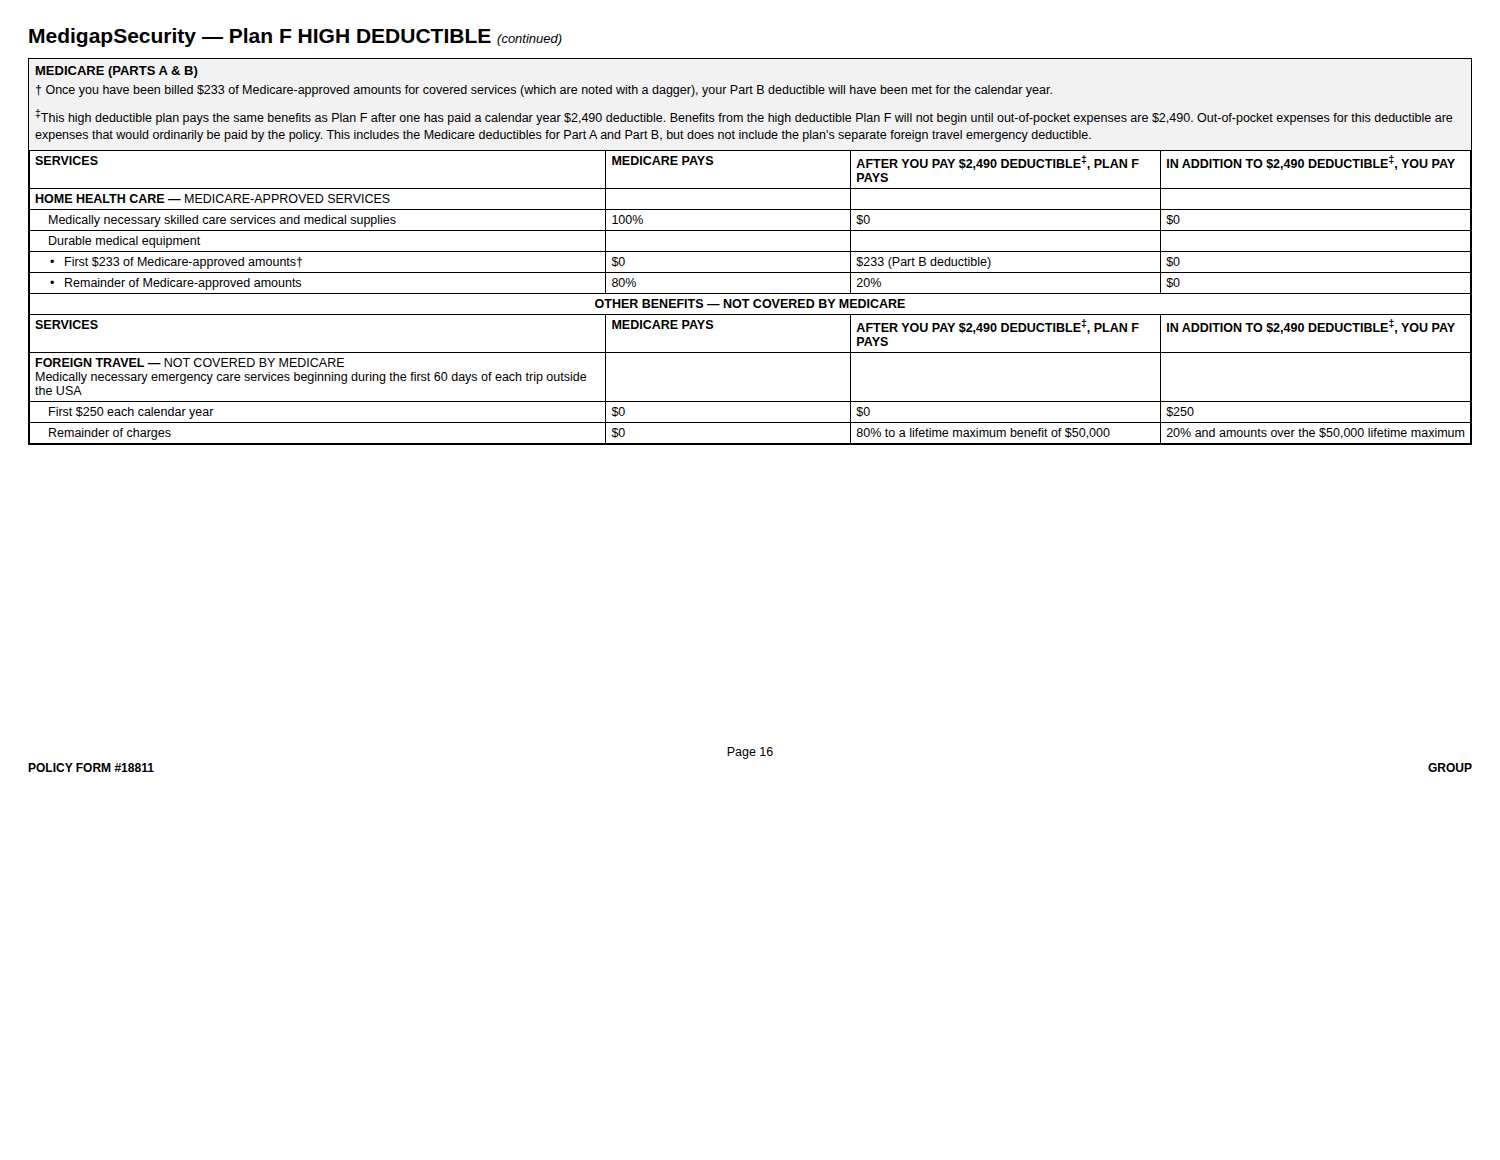MedigapSecurity — Plan F HIGH DEDUCTIBLE (continued)
MEDICARE (PARTS A & B)
† Once you have been billed $233 of Medicare-approved amounts for covered services (which are noted with a dagger), your Part B deductible will have been met for the calendar year.
‡This high deductible plan pays the same benefits as Plan F after one has paid a calendar year $2,490 deductible. Benefits from the high deductible Plan F will not begin until out-of-pocket expenses are $2,490. Out-of-pocket expenses for this deductible are expenses that would ordinarily be paid by the policy. This includes the Medicare deductibles for Part A and Part B, but does not include the plan's separate foreign travel emergency deductible.
| SERVICES | MEDICARE PAYS | AFTER YOU PAY $2,490 DEDUCTIBLE ‡ , PLAN F PAYS | IN ADDITION TO $2,490 DEDUCTIBLE ‡ , YOU PAY |
| --- | --- | --- | --- |
| HOME HEALTH CARE — MEDICARE-APPROVED SERVICES | | | |
| Medically necessary skilled care services and medical supplies | 100% | $0 | $0 |
| Durable medical equipment | | | |
| First $233 of Medicare-approved amounts† | $0 | $233 (Part B deductible) | $0 |
| Remainder of Medicare-approved amounts | 80% | 20% | $0 |
| OTHER BENEFITS — NOT COVERED BY MEDICARE |
| SERVICES | MEDICARE PAYS | AFTER YOU PAY $2,490 DEDUCTIBLE ‡ , PLAN F PAYS | IN ADDITION TO $2,490 DEDUCTIBLE ‡ , YOU PAY |
| FOREIGN TRAVEL — NOT COVERED BY MEDICARE Medically necessary emergency care services beginning during the first 60 days of each trip outside the USA | | | |
| First $250 each calendar year | $0 | $0 | $250 |
| Remainder of charges | $0 | 80% to a lifetime maximum benefit of $50,000 | 20% and amounts over the $50,000 lifetime maximum |
Page 16
POLICY FORM #18811 GROUP